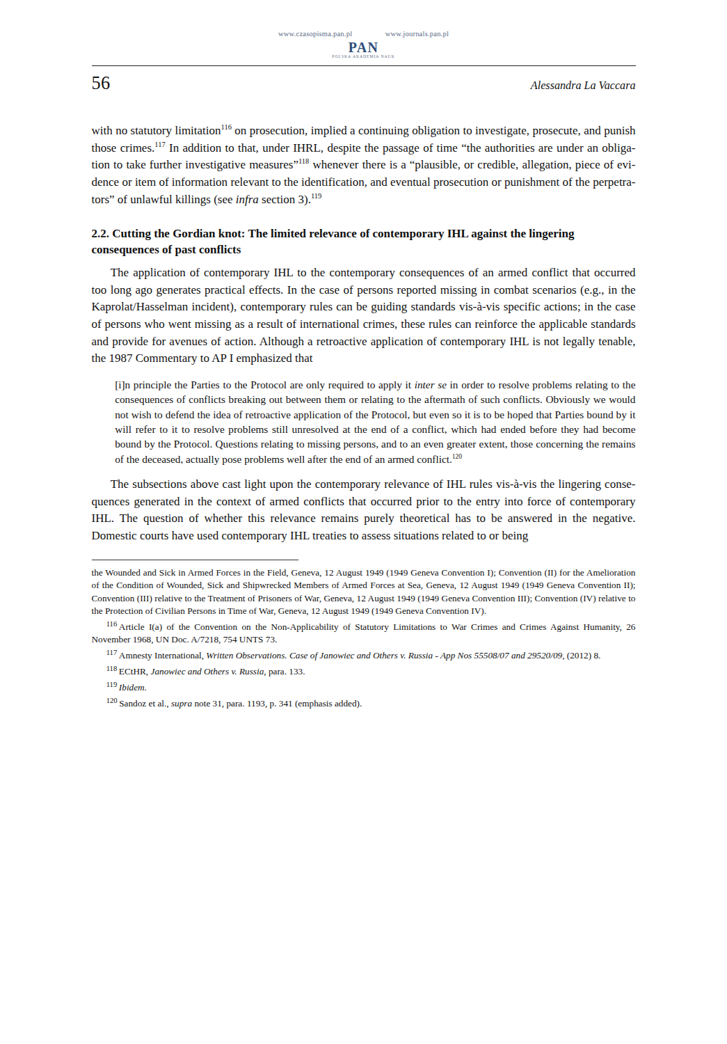www.czasopisma.pan.pl www.journals.pan.pl
PANPOLSKA AKADEMIA NAUK
56 Alessandra La Vaccara
with no statutory limitation116 on prosecution, implied a continuing obligation to investigate, prosecute, and punish those crimes.117 In addition to that, under IHRL, despite the passage of time “the authorities are under an obligation to take further investigative measures”118 whenever there is a “plausible, or credible, allegation, piece of evidence or item of information relevant to the identification, and eventual prosecution or punishment of the perpetrators” of unlawful killings (see infra section 3).119
2.2. Cutting the Gordian knot: The limited relevance of contemporary IHL against the lingering consequences of past conflicts
The application of contemporary IHL to the contemporary consequences of an armed conflict that occurred too long ago generates practical effects. In the case of persons reported missing in combat scenarios (e.g., in the Kaprolat/Hasselman incident), contemporary rules can be guiding standards vis-à-vis specific actions; in the case of persons who went missing as a result of international crimes, these rules can reinforce the applicable standards and provide for avenues of action. Although a retroactive application of contemporary IHL is not legally tenable, the 1987 Commentary to AP I emphasized that
[i]n principle the Parties to the Protocol are only required to apply it inter se in order to resolve problems relating to the consequences of conflicts breaking out between them or relating to the aftermath of such conflicts. Obviously we would not wish to defend the idea of retroactive application of the Protocol, but even so it is to be hoped that Parties bound by it will refer to it to resolve problems still unresolved at the end of a conflict, which had ended before they had become bound by the Protocol. Questions relating to missing persons, and to an even greater extent, those concerning the remains of the deceased, actually pose problems well after the end of an armed conflict.120
The subsections above cast light upon the contemporary relevance of IHL rules vis-à-vis the lingering consequences generated in the context of armed conflicts that occurred prior to the entry into force of contemporary IHL. The question of whether this relevance remains purely theoretical has to be answered in the negative. Domestic courts have used contemporary IHL treaties to assess situations related to or being
the Wounded and Sick in Armed Forces in the Field, Geneva, 12 August 1949 (1949 Geneva Convention I); Convention (II) for the Amelioration of the Condition of Wounded, Sick and Shipwrecked Members of Armed Forces at Sea, Geneva, 12 August 1949 (1949 Geneva Convention II); Convention (III) relative to the Treatment of Prisoners of War, Geneva, 12 August 1949 (1949 Geneva Convention III); Convention (IV) relative to the Protection of Civilian Persons in Time of War, Geneva, 12 August 1949 (1949 Geneva Convention IV).
116 Article I(a) of the Convention on the Non-Applicability of Statutory Limitations to War Crimes and Crimes Against Humanity, 26 November 1968, UN Doc. A/7218, 754 UNTS 73.
117 Amnesty International, Written Observations. Case of Janowiec and Others v. Russia - App Nos 55508/07 and 29520/09, (2012) 8.
118 ECtHR, Janowiec and Others v. Russia, para. 133.
119 Ibidem.
120 Sandoz et al., supra note 31, para. 1193, p. 341 (emphasis added).